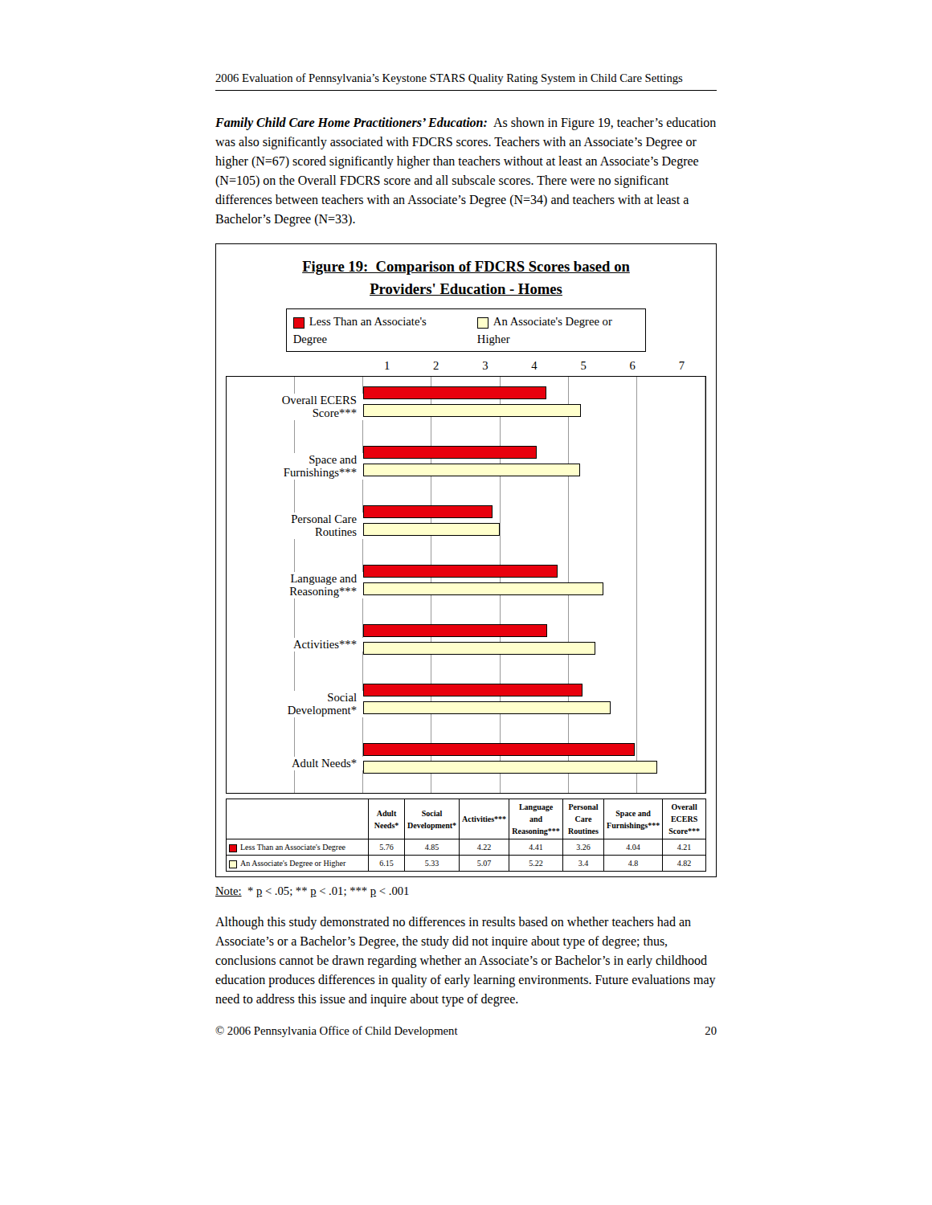2006 Evaluation of Pennsylvania’s Keystone STARS Quality Rating System in Child Care Settings
Family Child Care Home Practitioners’ Education: As shown in Figure 19, teacher’s education was also significantly associated with FDCRS scores. Teachers with an Associate’s Degree or higher (N=67) scored significantly higher than teachers without at least an Associate’s Degree (N=105) on the Overall FDCRS score and all subscale scores. There were no significant differences between teachers with an Associate’s Degree (N=34) and teachers with at least a Bachelor’s Degree (N=33).
Figure 19: Comparison of FDCRS Scores based onProviders' Education - Homes
Less Than an Associate's Degree An Associate's Degree or Higher
1
2
3
4
5
6
7
Overall ECERS
Score***
Space and
Furnishings***
Personal Care
Routines
Language and
Reasoning***
Activities***
Social
Development*
Adult Needs*
| | Adult Needs* | Social Development* | Activities*** | Language and Reasoning*** | Personal Care Routines | Space and Furnishings*** | Overall ECERS Score*** |
| --- | --- | --- | --- | --- | --- | --- | --- |
| Less Than an Associate's Degree | 5.76 | 4.85 | 4.22 | 4.41 | 3.26 | 4.04 | 4.21 |
| An Associate's Degree or Higher | 6.15 | 5.33 | 5.07 | 5.22 | 3.4 | 4.8 | 4.82 |
Note: * p < .05; ** p < .01; *** p < .001
Although this study demonstrated no differences in results based on whether teachers had an Associate’s or a Bachelor’s Degree, the study did not inquire about type of degree; thus, conclusions cannot be drawn regarding whether an Associate’s or Bachelor’s in early childhood education produces differences in quality of early learning environments. Future evaluations may need to address this issue and inquire about type of degree.
© 2006 Pennsylvania Office of Child Development
20